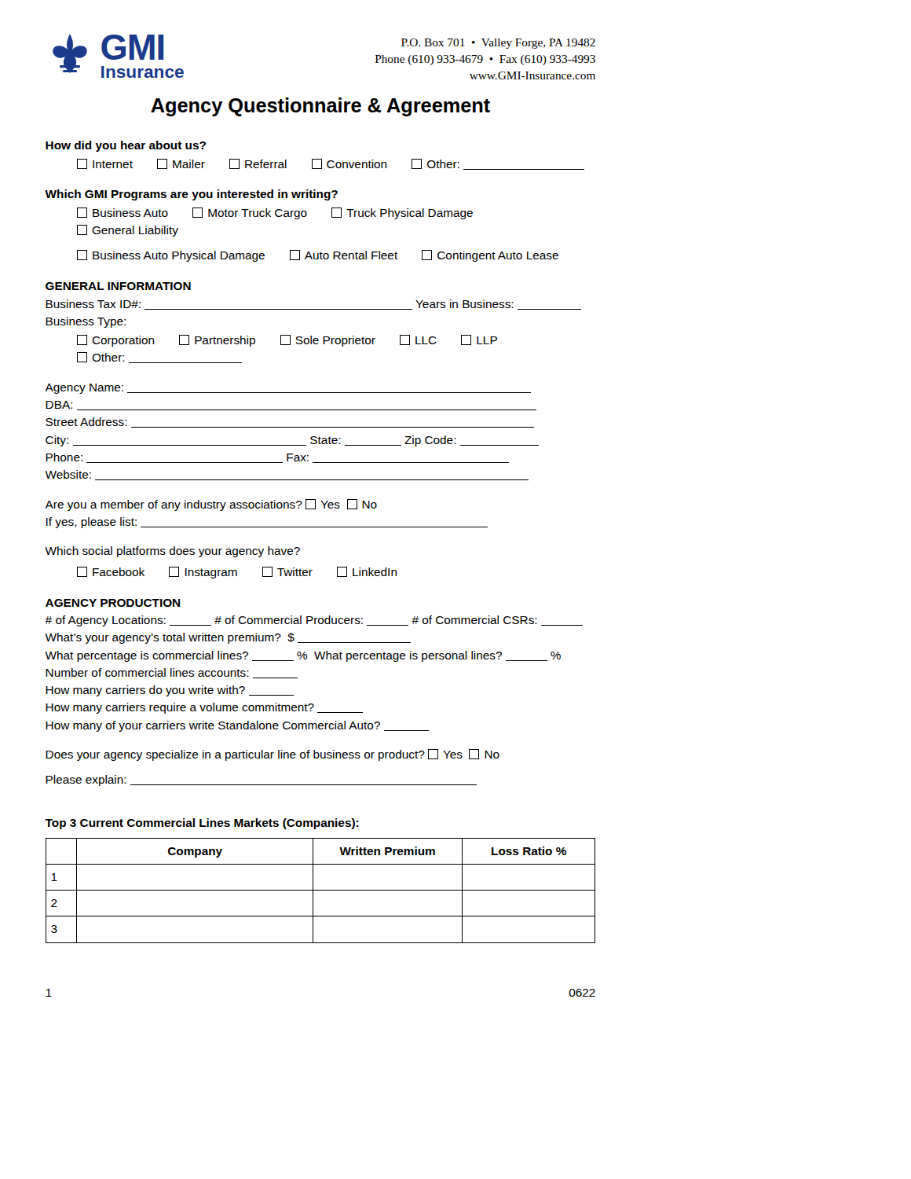GMI Insurance
P.O. Box 701 • Valley Forge, PA 19482
Phone (610) 933-4679 • Fax (610) 933-4993
www.GMI-Insurance.com
Agency Questionnaire & Agreement
How did you hear about us?
Internet Mailer Referral Convention Other:
Which GMI Programs are you interested in writing?
Business Auto Motor Truck Cargo Truck Physical Damage General Liability
Business Auto Physical Damage Auto Rental Fleet Contingent Auto Lease
GENERAL INFORMATION
Business Tax ID#: Years in Business:
Business Type:
Corporation Partnership Sole Proprietor LLC LLP Other:
Agency Name:
DBA:
Street Address:
City: State: Zip Code:
Phone: Fax:
Website:
Are you a member of any industry associations? Yes No
If yes, please list:
Which social platforms does your agency have?
Facebook Instagram Twitter LinkedIn
AGENCY PRODUCTION
# of Agency Locations: # of Commercial Producers: # of Commercial CSRs:
What’s your agency’s total written premium? $
What percentage is commercial lines? % What percentage is personal lines? %
Number of commercial lines accounts:
How many carriers do you write with?
How many carriers require a volume commitment?
How many of your carriers write Standalone Commercial Auto?
Does your agency specialize in a particular line of business or product? Yes No
Please explain:
Top 3 Current Commercial Lines Markets (Companies):
| | Company | Written Premium | Loss Ratio % |
| --- | --- | --- | --- |
| 1 | | | |
| 2 | | | |
| 3 | | | |
1 0622